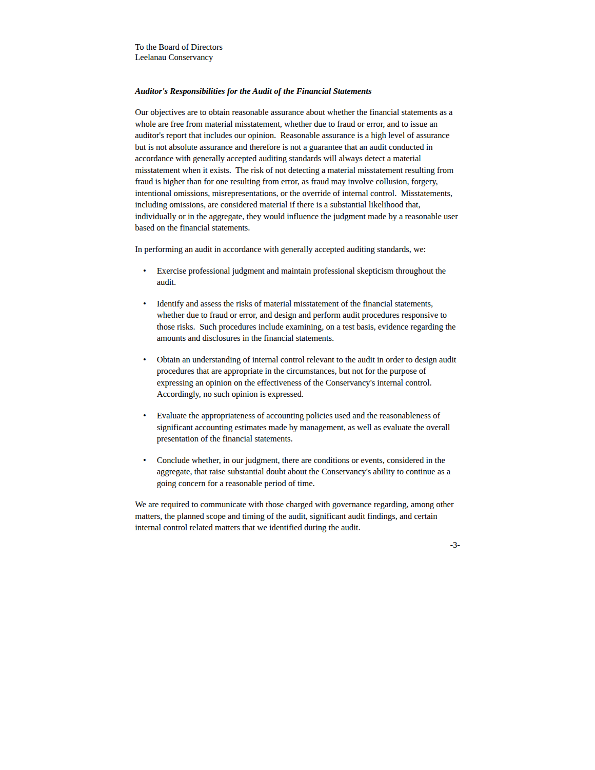To the Board of Directors
Leelanau Conservancy
Auditor's Responsibilities for the Audit of the Financial Statements
Our objectives are to obtain reasonable assurance about whether the financial statements as a whole are free from material misstatement, whether due to fraud or error, and to issue an auditor's report that includes our opinion. Reasonable assurance is a high level of assurance but is not absolute assurance and therefore is not a guarantee that an audit conducted in accordance with generally accepted auditing standards will always detect a material misstatement when it exists. The risk of not detecting a material misstatement resulting from fraud is higher than for one resulting from error, as fraud may involve collusion, forgery, intentional omissions, misrepresentations, or the override of internal control. Misstatements, including omissions, are considered material if there is a substantial likelihood that, individually or in the aggregate, they would influence the judgment made by a reasonable user based on the financial statements.
In performing an audit in accordance with generally accepted auditing standards, we:
Exercise professional judgment and maintain professional skepticism throughout the audit.
Identify and assess the risks of material misstatement of the financial statements, whether due to fraud or error, and design and perform audit procedures responsive to those risks. Such procedures include examining, on a test basis, evidence regarding the amounts and disclosures in the financial statements.
Obtain an understanding of internal control relevant to the audit in order to design audit procedures that are appropriate in the circumstances, but not for the purpose of expressing an opinion on the effectiveness of the Conservancy's internal control. Accordingly, no such opinion is expressed.
Evaluate the appropriateness of accounting policies used and the reasonableness of significant accounting estimates made by management, as well as evaluate the overall presentation of the financial statements.
Conclude whether, in our judgment, there are conditions or events, considered in the aggregate, that raise substantial doubt about the Conservancy's ability to continue as a going concern for a reasonable period of time.
We are required to communicate with those charged with governance regarding, among other matters, the planned scope and timing of the audit, significant audit findings, and certain internal control related matters that we identified during the audit.
-3-